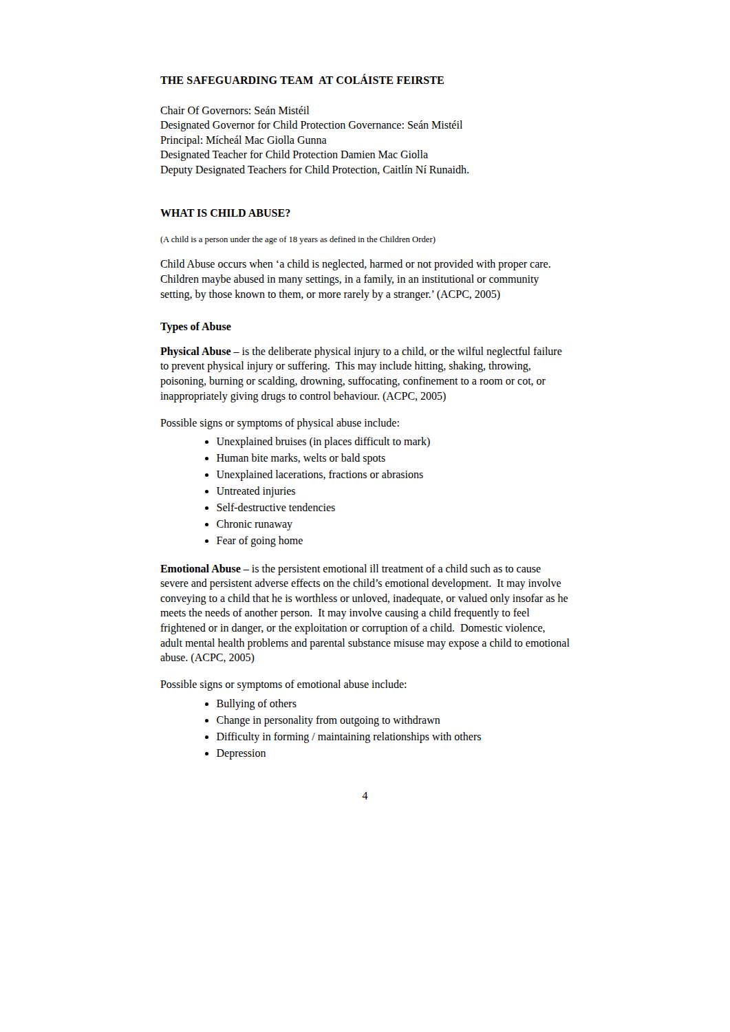THE SAFEGUARDING TEAM AT COLÁISTE FEIRSTE
Chair Of Governors: Seán Mistéil
Designated Governor for Child Protection Governance: Seán Mistéil
Principal: Mícheál Mac Giolla Gunna
Designated Teacher for Child Protection Damien Mac Giolla
Deputy Designated Teachers for Child Protection, Caitlín Ní Runaidh.
WHAT IS CHILD ABUSE?
(A child is a person under the age of 18 years as defined in the Children Order)
Child Abuse occurs when ‘a child is neglected, harmed or not provided with proper care. Children maybe abused in many settings, in a family, in an institutional or community setting, by those known to them, or more rarely by a stranger.’ (ACPC, 2005)
Types of Abuse
Physical Abuse – is the deliberate physical injury to a child, or the wilful neglectful failure to prevent physical injury or suffering. This may include hitting, shaking, throwing, poisoning, burning or scalding, drowning, suffocating, confinement to a room or cot, or inappropriately giving drugs to control behaviour. (ACPC, 2005)
Possible signs or symptoms of physical abuse include:
Unexplained bruises (in places difficult to mark)
Human bite marks, welts or bald spots
Unexplained lacerations, fractions or abrasions
Untreated injuries
Self-destructive tendencies
Chronic runaway
Fear of going home
Emotional Abuse – is the persistent emotional ill treatment of a child such as to cause severe and persistent adverse effects on the child’s emotional development. It may involve conveying to a child that he is worthless or unloved, inadequate, or valued only insofar as he meets the needs of another person. It may involve causing a child frequently to feel frightened or in danger, or the exploitation or corruption of a child. Domestic violence, adult mental health problems and parental substance misuse may expose a child to emotional abuse. (ACPC, 2005)
Possible signs or symptoms of emotional abuse include:
Bullying of others
Change in personality from outgoing to withdrawn
Difficulty in forming / maintaining relationships with others
Depression
4